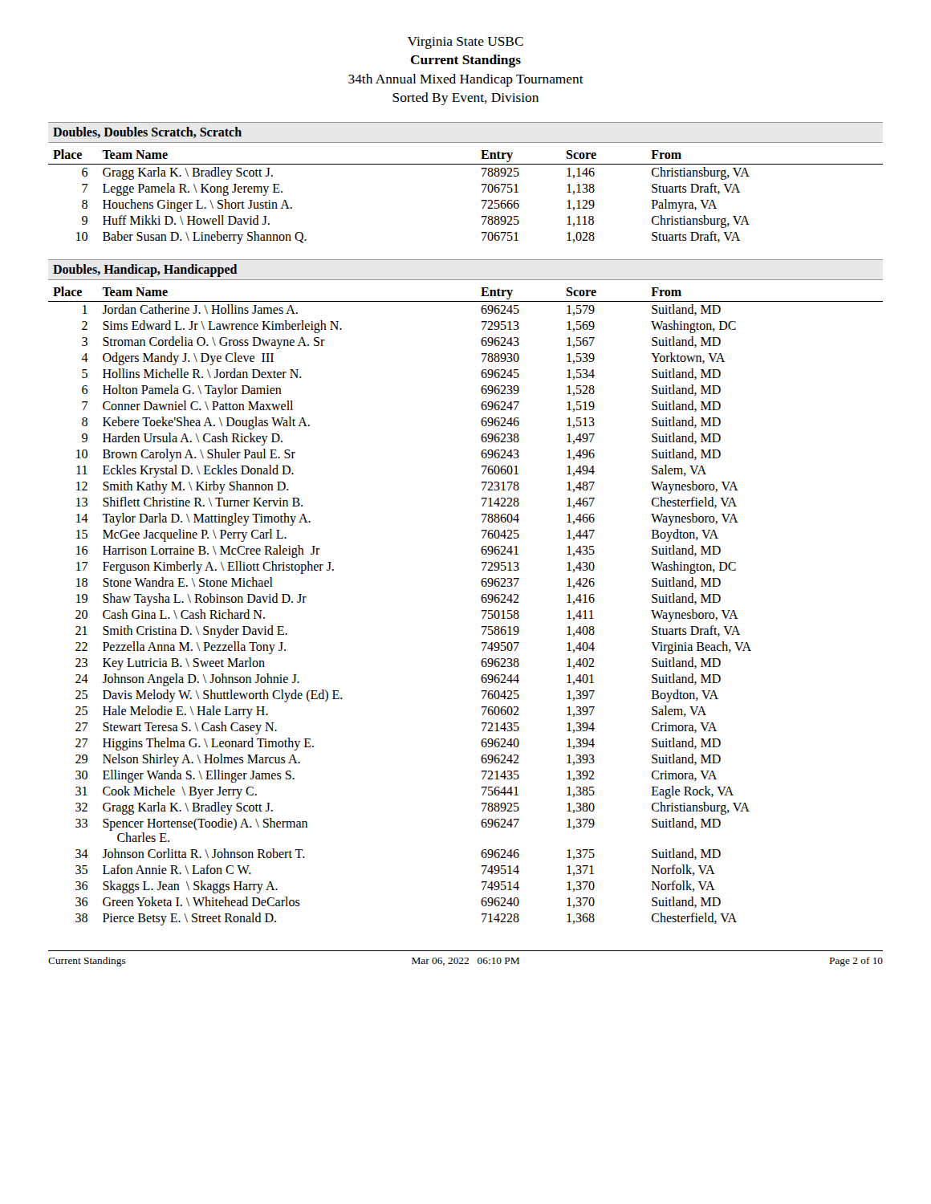Virginia State USBC
Current Standings
34th Annual Mixed Handicap Tournament
Sorted By Event, Division
Doubles, Doubles Scratch, Scratch
| Place | Team Name | Entry | Score | From |
| --- | --- | --- | --- | --- |
| 6 | Gragg Karla K. \ Bradley Scott J. | 788925 | 1,146 | Christiansburg, VA |
| 7 | Legge Pamela R. \ Kong Jeremy E. | 706751 | 1,138 | Stuarts Draft, VA |
| 8 | Houchens Ginger L. \ Short Justin A. | 725666 | 1,129 | Palmyra, VA |
| 9 | Huff Mikki D. \ Howell David J. | 788925 | 1,118 | Christiansburg, VA |
| 10 | Baber Susan D. \ Lineberry Shannon Q. | 706751 | 1,028 | Stuarts Draft, VA |
Doubles, Handicap, Handicapped
| Place | Team Name | Entry | Score | From |
| --- | --- | --- | --- | --- |
| 1 | Jordan Catherine J. \ Hollins James A. | 696245 | 1,579 | Suitland, MD |
| 2 | Sims Edward L. Jr \ Lawrence Kimberleigh N. | 729513 | 1,569 | Washington, DC |
| 3 | Stroman Cordelia O. \ Gross Dwayne A. Sr | 696243 | 1,567 | Suitland, MD |
| 4 | Odgers Mandy J. \ Dye Cleve III | 788930 | 1,539 | Yorktown, VA |
| 5 | Hollins Michelle R. \ Jordan Dexter N. | 696245 | 1,534 | Suitland, MD |
| 6 | Holton Pamela G. \ Taylor Damien | 696239 | 1,528 | Suitland, MD |
| 7 | Conner Dawniel C. \ Patton Maxwell | 696247 | 1,519 | Suitland, MD |
| 8 | Kebere Toeke'Shea A. \ Douglas Walt A. | 696246 | 1,513 | Suitland, MD |
| 9 | Harden Ursula A. \ Cash Rickey D. | 696238 | 1,497 | Suitland, MD |
| 10 | Brown Carolyn A. \ Shuler Paul E. Sr | 696243 | 1,496 | Suitland, MD |
| 11 | Eckles Krystal D. \ Eckles Donald D. | 760601 | 1,494 | Salem, VA |
| 12 | Smith Kathy M. \ Kirby Shannon D. | 723178 | 1,487 | Waynesboro, VA |
| 13 | Shiflett Christine R. \ Turner Kervin B. | 714228 | 1,467 | Chesterfield, VA |
| 14 | Taylor Darla D. \ Mattingley Timothy A. | 788604 | 1,466 | Waynesboro, VA |
| 15 | McGee Jacqueline P. \ Perry Carl L. | 760425 | 1,447 | Boydton, VA |
| 16 | Harrison Lorraine B. \ McCree Raleigh Jr | 696241 | 1,435 | Suitland, MD |
| 17 | Ferguson Kimberly A. \ Elliott Christopher J. | 729513 | 1,430 | Washington, DC |
| 18 | Stone Wandra E. \ Stone Michael | 696237 | 1,426 | Suitland, MD |
| 19 | Shaw Taysha L. \ Robinson David D. Jr | 696242 | 1,416 | Suitland, MD |
| 20 | Cash Gina L. \ Cash Richard N. | 750158 | 1,411 | Waynesboro, VA |
| 21 | Smith Cristina D. \ Snyder David E. | 758619 | 1,408 | Stuarts Draft, VA |
| 22 | Pezzella Anna M. \ Pezzella Tony J. | 749507 | 1,404 | Virginia Beach, VA |
| 23 | Key Lutricia B. \ Sweet Marlon | 696238 | 1,402 | Suitland, MD |
| 24 | Johnson Angela D. \ Johnson Johnie J. | 696244 | 1,401 | Suitland, MD |
| 25 | Davis Melody W. \ Shuttleworth Clyde (Ed) E. | 760425 | 1,397 | Boydton, VA |
| 25 | Hale Melodie E. \ Hale Larry H. | 760602 | 1,397 | Salem, VA |
| 27 | Stewart Teresa S. \ Cash Casey N. | 721435 | 1,394 | Crimora, VA |
| 27 | Higgins Thelma G. \ Leonard Timothy E. | 696240 | 1,394 | Suitland, MD |
| 29 | Nelson Shirley A. \ Holmes Marcus A. | 696242 | 1,393 | Suitland, MD |
| 30 | Ellinger Wanda S. \ Ellinger James S. | 721435 | 1,392 | Crimora, VA |
| 31 | Cook Michele \ Byer Jerry C. | 756441 | 1,385 | Eagle Rock, VA |
| 32 | Gragg Karla K. \ Bradley Scott J. | 788925 | 1,380 | Christiansburg, VA |
| 33 | Spencer Hortense(Toodie) A. \ Sherman Charles E. | 696247 | 1,379 | Suitland, MD |
| 34 | Johnson Corlitta R. \ Johnson Robert T. | 696246 | 1,375 | Suitland, MD |
| 35 | Lafon Annie R. \ Lafon C W. | 749514 | 1,371 | Norfolk, VA |
| 36 | Skaggs L. Jean \ Skaggs Harry A. | 749514 | 1,370 | Norfolk, VA |
| 36 | Green Yoketa I. \ Whitehead DeCarlos | 696240 | 1,370 | Suitland, MD |
| 38 | Pierce Betsy E. \ Street Ronald D. | 714228 | 1,368 | Chesterfield, VA |
Current Standings
Mar 06, 2022 06:10 PM
Page 2 of 10